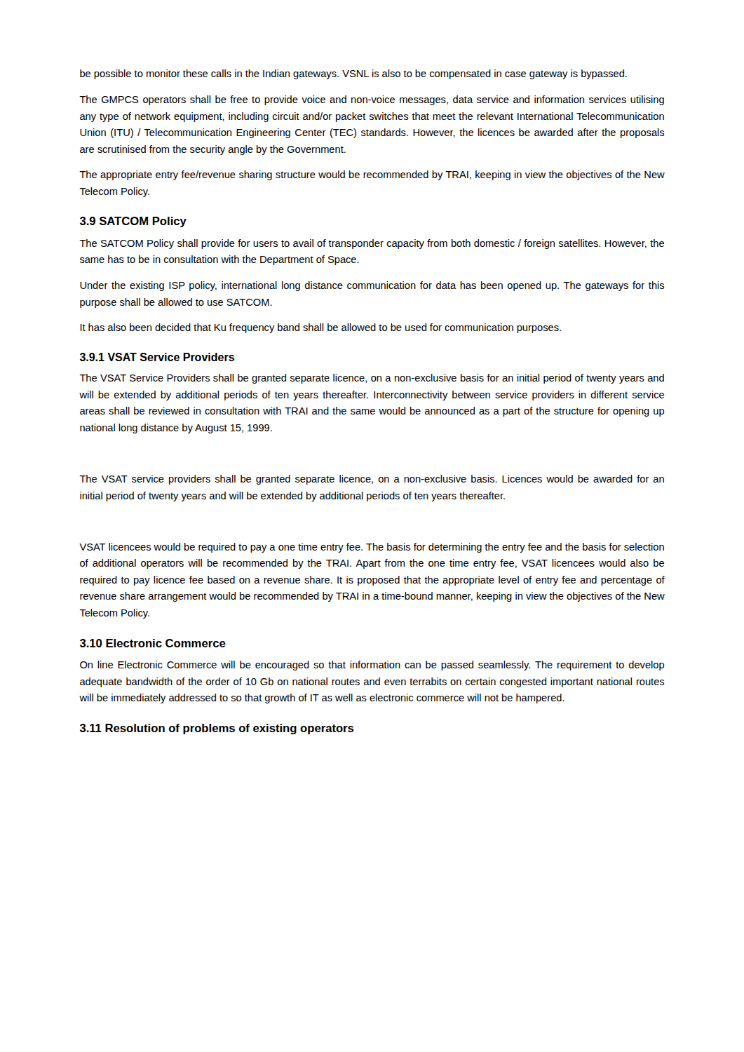be possible to monitor these calls in the Indian gateways. VSNL is also to be compensated in case gateway is bypassed.
The GMPCS operators shall be free to provide voice and non-voice messages, data service and information services utilising any type of network equipment, including circuit and/or packet switches that meet the relevant International Telecommunication Union (ITU) / Telecommunication Engineering Center (TEC) standards. However, the licences be awarded after the proposals are scrutinised from the security angle by the Government.
The appropriate entry fee/revenue sharing structure would be recommended by TRAI, keeping in view the objectives of the New Telecom Policy.
3.9 SATCOM Policy
The SATCOM Policy shall provide for users to avail of transponder capacity from both domestic / foreign satellites. However, the same has to be in consultation with the Department of Space.
Under the existing ISP policy, international long distance communication for data has been opened up. The gateways for this purpose shall be allowed to use SATCOM.
It has also been decided that Ku frequency band shall be allowed to be used for communication purposes.
3.9.1 VSAT Service Providers
The VSAT Service Providers shall be granted separate licence, on a non-exclusive basis for an initial period of twenty years and will be extended by additional periods of ten years thereafter. Interconnectivity between service providers in different service areas shall be reviewed in consultation with TRAI and the same would be announced as a part of the structure for opening up national long distance by August 15, 1999.
The VSAT service providers shall be granted separate licence, on a non-exclusive basis. Licences would be awarded for an initial period of twenty years and will be extended by additional periods of ten years thereafter.
VSAT licencees would be required to pay a one time entry fee. The basis for determining the entry fee and the basis for selection of additional operators will be recommended by the TRAI. Apart from the one time entry fee, VSAT licencees would also be required to pay licence fee based on a revenue share. It is proposed that the appropriate level of entry fee and percentage of revenue share arrangement would be recommended by TRAI in a time-bound manner, keeping in view the objectives of the New Telecom Policy.
3.10 Electronic Commerce
On line Electronic Commerce will be encouraged so that information can be passed seamlessly. The requirement to develop adequate bandwidth of the order of 10 Gb on national routes and even terrabits on certain congested important national routes will be immediately addressed to so that growth of IT as well as electronic commerce will not be hampered.
3.11 Resolution of problems of existing operators